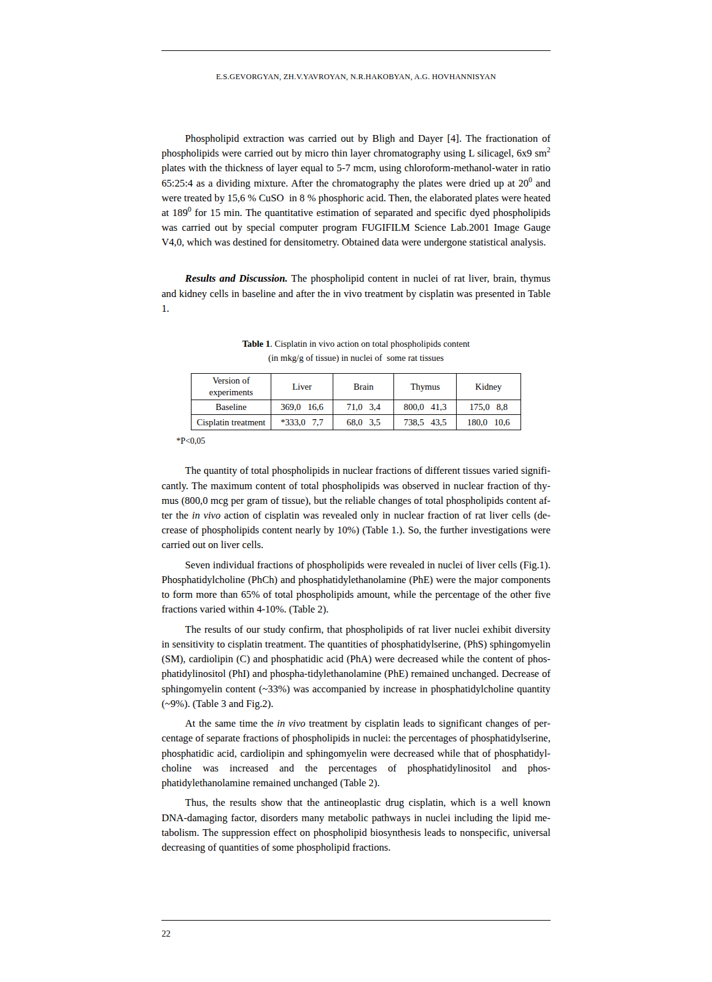E.S.GEVORGYAN, ZH.V.YAVROYAN, N.R.HAKOBYAN, A.G. HOVHANNISYAN
Phospholipid extraction was carried out by Bligh and Dayer [4]. The fractionation of phospholipids were carried out by micro thin layer chromatography using L silicagel, 6x9 sm2 plates with the thickness of layer equal to 5-7 mcm, using chloroform-methanol-water in ratio 65:25:4 as a dividing mixture. After the chromatography the plates were dried up at 200 and were treated by 15,6 % CuSO in 8 % phosphoric acid. Then, the elaborated plates were heated at 1890 for 15 min. The quantitative estimation of separated and specific dyed phospholipids was carried out by special computer program FUGIFILM Science Lab.2001 Image Gauge V4,0, which was destined for densitometry. Obtained data were undergone statistical analysis.
Results and Discussion. The phospholipid content in nuclei of rat liver, brain, thymus and kidney cells in baseline and after the in vivo treatment by cisplatin was presented in Table 1.
Table 1. Cisplatin in vivo action on total phospholipids content
(in mkg/g of tissue) in nuclei of some rat tissues
| Version of experiments | Liver | Brain | Thymus | Kidney |
| --- | --- | --- | --- | --- |
| Baseline | 369,0 16,6 | 71,0 3,4 | 800,0 41,3 | 175,0 8,8 |
| Cisplatin treatment | *333,0 7,7 | 68,0 3,5 | 738,5 43,5 | 180,0 10,6 |
*P<0,05
The quantity of total phospholipids in nuclear fractions of different tissues varied significantly. The maximum content of total phospholipids was observed in nuclear fraction of thymus (800,0 mcg per gram of tissue), but the reliable changes of total phospholipids content after the in vivo action of cisplatin was revealed only in nuclear fraction of rat liver cells (decrease of phospholipids content nearly by 10%) (Table 1.). So, the further investigations were carried out on liver cells.
Seven individual fractions of phospholipids were revealed in nuclei of liver cells (Fig.1). Phosphatidylcholine (PhCh) and phosphatidylethanolamine (PhE) were the major components to form more than 65% of total phospholipids amount, while the percentage of the other five fractions varied within 4-10%. (Table 2).
The results of our study confirm, that phospholipids of rat liver nuclei exhibit diversity in sensitivity to cisplatin treatment. The quantities of phosphatidylserine, (PhS) sphingomyelin (SM), cardiolipin (C) and phosphatidic acid (PhA) were decreased while the content of phosphatidylinositol (PhI) and phospha-tidylethanolamine (PhE) remained unchanged. Decrease of sphingomyelin content (~33%) was accompanied by increase in phosphatidylcholine quantity (~9%). (Table 3 and Fig.2).
At the same time the in vivo treatment by cisplatin leads to significant changes of percentage of separate fractions of phospholipids in nuclei: the percentages of phosphatidylserine, phosphatidic acid, cardiolipin and sphingomyelin were decreased while that of phosphatidylcholine was increased and the percentages of phosphatidylinositol and phosphatidylethanolamine remained unchanged (Table 2).
Thus, the results show that the antineoplastic drug cisplatin, which is a well known DNA-damaging factor, disorders many metabolic pathways in nuclei including the lipid metabolism. The suppression effect on phospholipid biosynthesis leads to nonspecific, universal decreasing of quantities of some phospholipid fractions.
22